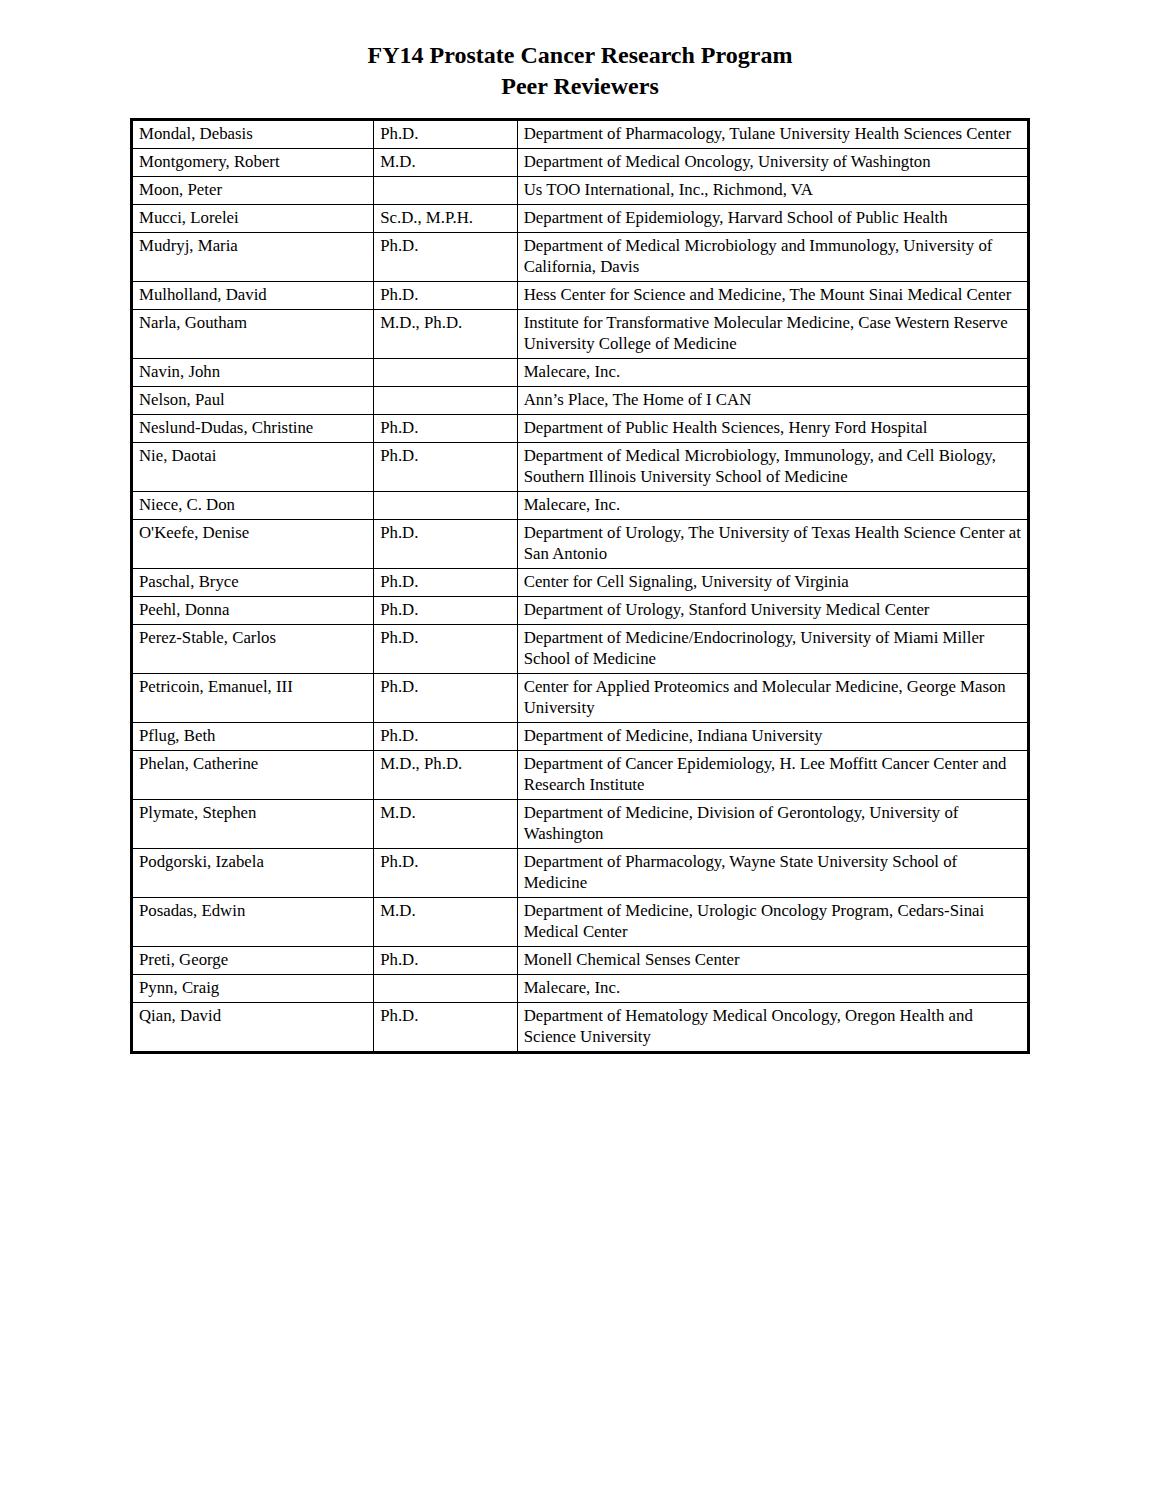FY14 Prostate Cancer Research ProgramPeer Reviewers
| Mondal, Debasis | Ph.D. | Department of Pharmacology, Tulane University Health Sciences Center |
| Montgomery, Robert | M.D. | Department of Medical Oncology, University of Washington |
| Moon, Peter | | Us TOO International, Inc., Richmond, VA |
| Mucci, Lorelei | Sc.D., M.P.H. | Department of Epidemiology, Harvard School of Public Health |
| Mudryj, Maria | Ph.D. | Department of Medical Microbiology and Immunology, University of California, Davis |
| Mulholland, David | Ph.D. | Hess Center for Science and Medicine, The Mount Sinai Medical Center |
| Narla, Goutham | M.D., Ph.D. | Institute for Transformative Molecular Medicine, Case Western Reserve University College of Medicine |
| Navin, John | | Malecare, Inc. |
| Nelson, Paul | | Ann’s Place, The Home of I CAN |
| Neslund-Dudas, Christine | Ph.D. | Department of Public Health Sciences, Henry Ford Hospital |
| Nie, Daotai | Ph.D. | Department of Medical Microbiology, Immunology, and Cell Biology, Southern Illinois University School of Medicine |
| Niece, C. Don | | Malecare, Inc. |
| O'Keefe, Denise | Ph.D. | Department of Urology, The University of Texas Health Science Center at San Antonio |
| Paschal, Bryce | Ph.D. | Center for Cell Signaling, University of Virginia |
| Peehl, Donna | Ph.D. | Department of Urology, Stanford University Medical Center |
| Perez-Stable, Carlos | Ph.D. | Department of Medicine/Endocrinology, University of Miami Miller School of Medicine |
| Petricoin, Emanuel, III | Ph.D. | Center for Applied Proteomics and Molecular Medicine, George Mason University |
| Pflug, Beth | Ph.D. | Department of Medicine, Indiana University |
| Phelan, Catherine | M.D., Ph.D. | Department of Cancer Epidemiology, H. Lee Moffitt Cancer Center and Research Institute |
| Plymate, Stephen | M.D. | Department of Medicine, Division of Gerontology, University of Washington |
| Podgorski, Izabela | Ph.D. | Department of Pharmacology, Wayne State University School of Medicine |
| Posadas, Edwin | M.D. | Department of Medicine, Urologic Oncology Program, Cedars-Sinai Medical Center |
| Preti, George | Ph.D. | Monell Chemical Senses Center |
| Pynn, Craig | | Malecare, Inc. |
| Qian, David | Ph.D. | Department of Hematology Medical Oncology, Oregon Health and Science University |